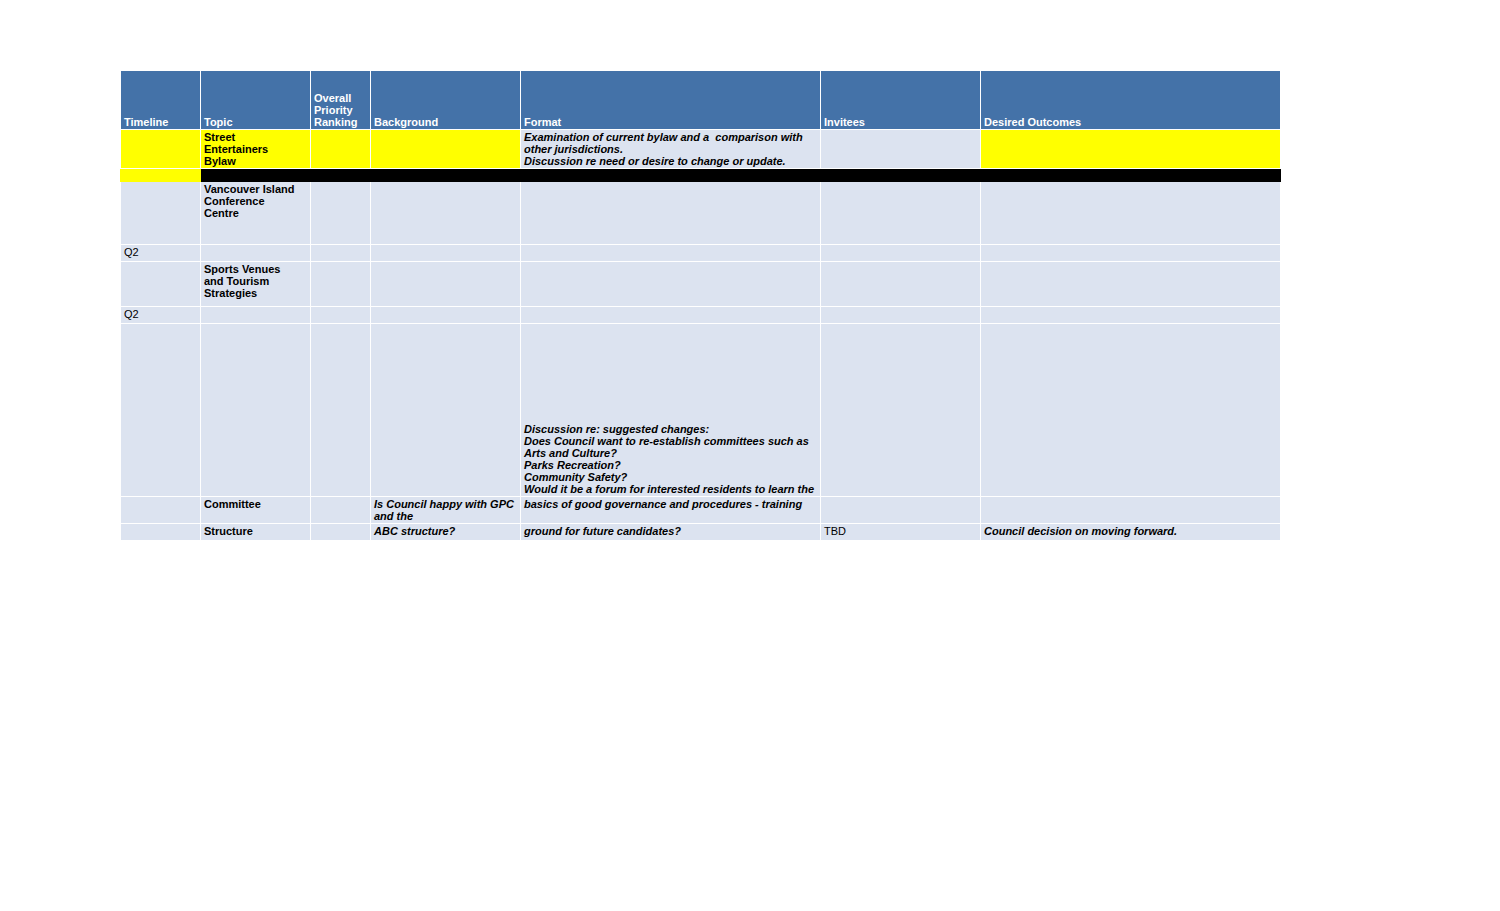| Timeline | Topic | Overall Priority Ranking | Background | Format | Invitees | Desired Outcomes |
| --- | --- | --- | --- | --- | --- | --- |
| | Street Entertainers Bylaw | | | Examination of current bylaw and a comparison with other jurisdictions. Discussion re need or desire to change or update. | | |
| | Vancouver Island Conference Centre | | | | | |
| Q2 | | | | | | |
| | Sports Venues and Tourism Strategies | | | | | |
| Q2 | | | | | | |
| | | | | Discussion re: suggested changes: Does Council want to re-establish committees such as Arts and Culture? Parks Recreation? Community Safety? Would it be a forum for interested residents to learn the | | |
| | Committee | | Is Council happy with GPC and the | basics of good governance and procedures - training | | |
| | Structure | | ABC structure? | ground for future candidates? | TBD | Council decision on moving forward. |